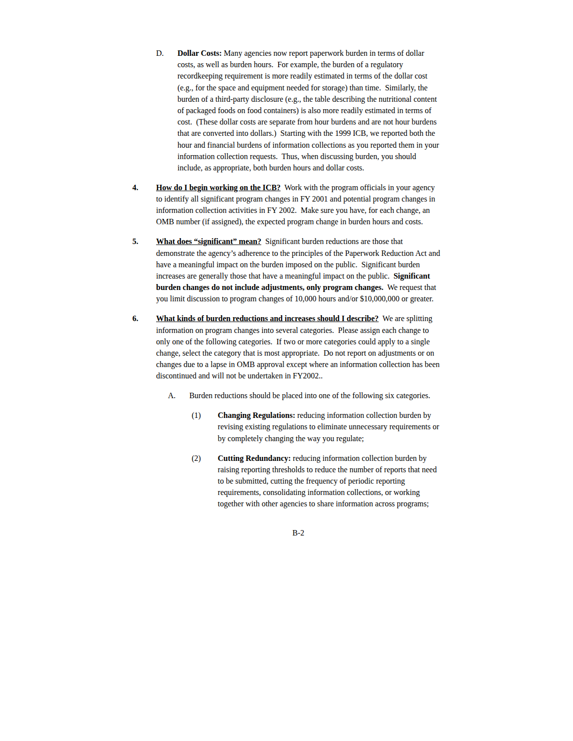D.
Dollar Costs: Many agencies now report paperwork burden in terms of dollar costs, as well as burden hours. For example, the burden of a regulatory recordkeeping requirement is more readily estimated in terms of the dollar cost (e.g., for the space and equipment needed for storage) than time. Similarly, the burden of a third-party disclosure (e.g., the table describing the nutritional content of packaged foods on food containers) is also more readily estimated in terms of cost. (These dollar costs are separate from hour burdens and are not hour burdens that are converted into dollars.) Starting with the 1999 ICB, we reported both the hour and financial burdens of information collections as you reported them in your information collection requests. Thus, when discussing burden, you should include, as appropriate, both burden hours and dollar costs.
4.
How do I begin working on the ICB? Work with the program officials in your agency to identify all significant program changes in FY 2001 and potential program changes in information collection activities in FY 2002. Make sure you have, for each change, an OMB number (if assigned), the expected program change in burden hours and costs.
5.
What does “significant” mean? Significant burden reductions are those that demonstrate the agency’s adherence to the principles of the Paperwork Reduction Act and have a meaningful impact on the burden imposed on the public. Significant burden increases are generally those that have a meaningful impact on the public. Significant burden changes do not include adjustments, only program changes. We request that you limit discussion to program changes of 10,000 hours and/or $10,000,000 or greater.
6.
What kinds of burden reductions and increases should I describe? We are splitting information on program changes into several categories. Please assign each change to only one of the following categories. If two or more categories could apply to a single change, select the category that is most appropriate. Do not report on adjustments or on changes due to a lapse in OMB approval except where an information collection has been discontinued and will not be undertaken in FY2002..
A.
Burden reductions should be placed into one of the following six categories.
(1)
Changing Regulations: reducing information collection burden by revising existing regulations to eliminate unnecessary requirements or by completely changing the way you regulate;
(2)
Cutting Redundancy: reducing information collection burden by raising reporting thresholds to reduce the number of reports that need to be submitted, cutting the frequency of periodic reporting requirements, consolidating information collections, or working together with other agencies to share information across programs;
B-2